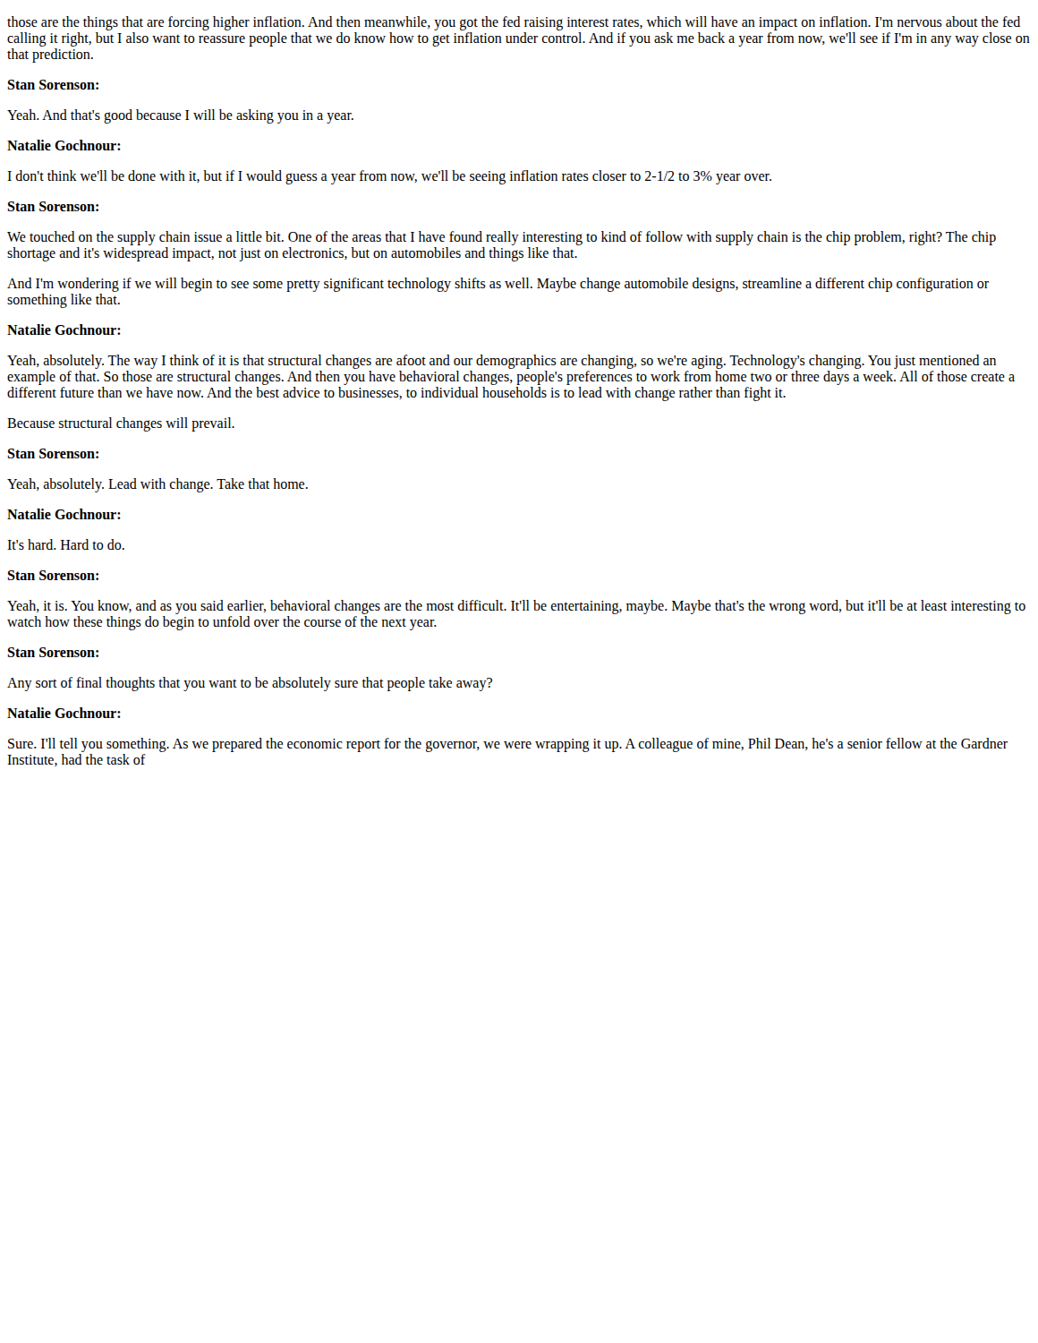those are the things that are forcing higher inflation. And then meanwhile, you got the fed raising interest rates, which will have an impact on inflation. I'm nervous about the fed calling it right, but I also want to reassure people that we do know how to get inflation under control. And if you ask me back a year from now, we'll see if I'm in any way close on that prediction.
Stan Sorenson:
Yeah. And that's good because I will be asking you in a year.
Natalie Gochnour:
I don't think we'll be done with it, but if I would guess a year from now, we'll be seeing inflation rates closer to 2-1/2 to 3% year over.
Stan Sorenson:
We touched on the supply chain issue a little bit. One of the areas that I have found really interesting to kind of follow with supply chain is the chip problem, right? The chip shortage and it's widespread impact, not just on electronics, but on automobiles and things like that.
And I'm wondering if we will begin to see some pretty significant technology shifts as well. Maybe change automobile designs, streamline a different chip configuration or something like that.
Natalie Gochnour:
Yeah, absolutely. The way I think of it is that structural changes are afoot and our demographics are changing, so we're aging. Technology's changing. You just mentioned an example of that. So those are structural changes. And then you have behavioral changes, people's preferences to work from home two or three days a week. All of those create a different future than we have now. And the best advice to businesses, to individual households is to lead with change rather than fight it.
Because structural changes will prevail.
Stan Sorenson:
Yeah, absolutely. Lead with change. Take that home.
Natalie Gochnour:
It's hard. Hard to do.
Stan Sorenson:
Yeah, it is. You know, and as you said earlier, behavioral changes are the most difficult. It'll be entertaining, maybe. Maybe that's the wrong word, but it'll be at least interesting to watch how these things do begin to unfold over the course of the next year.
Stan Sorenson:
Any sort of final thoughts that you want to be absolutely sure that people take away?
Natalie Gochnour:
Sure. I'll tell you something. As we prepared the economic report for the governor, we were wrapping it up. A colleague of mine, Phil Dean, he's a senior fellow at the Gardner Institute, had the task of